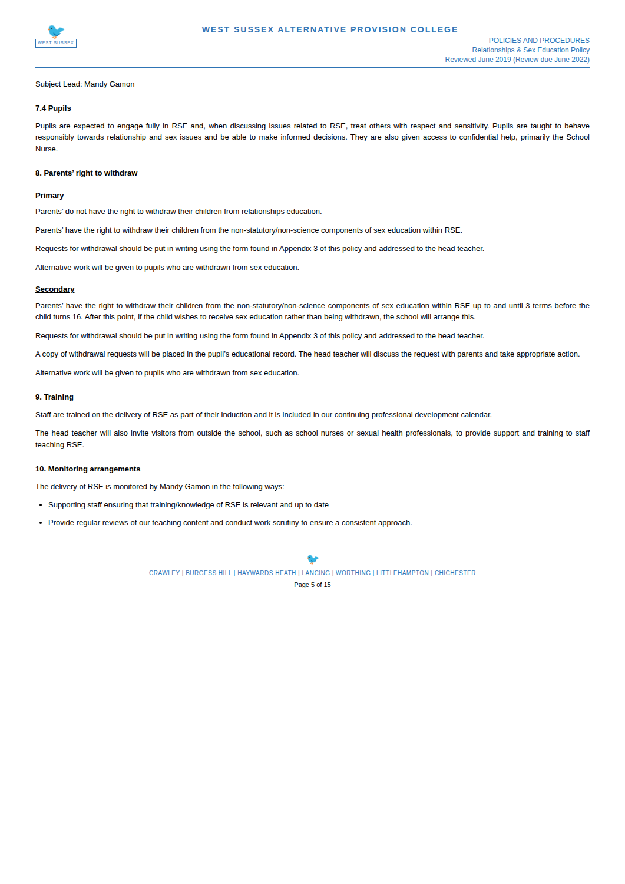🐦
WEST SUSSEX
WEST SUSSEX ALTERNATIVE PROVISION COLLEGE
POLICIES AND PROCEDURES
Relationships & Sex Education Policy
Reviewed June 2019 (Review due June 2022)
Subject Lead: Mandy Gamon
7.4 Pupils
Pupils are expected to engage fully in RSE and, when discussing issues related to RSE, treat others with respect and sensitivity. Pupils are taught to behave responsibly towards relationship and sex issues and be able to make informed decisions. They are also given access to confidential help, primarily the School Nurse.
8. Parents’ right to withdraw
Primary
Parents’ do not have the right to withdraw their children from relationships education.
Parents’ have the right to withdraw their children from the non-statutory/non-science components of sex education within RSE.
Requests for withdrawal should be put in writing using the form found in Appendix 3 of this policy and addressed to the head teacher.
Alternative work will be given to pupils who are withdrawn from sex education.
Secondary
Parents’ have the right to withdraw their children from the non-statutory/non-science components of sex education within RSE up to and until 3 terms before the child turns 16. After this point, if the child wishes to receive sex education rather than being withdrawn, the school will arrange this.
Requests for withdrawal should be put in writing using the form found in Appendix 3 of this policy and addressed to the head teacher.
A copy of withdrawal requests will be placed in the pupil’s educational record. The head teacher will discuss the request with parents and take appropriate action.
Alternative work will be given to pupils who are withdrawn from sex education.
9. Training
Staff are trained on the delivery of RSE as part of their induction and it is included in our continuing professional development calendar.
The head teacher will also invite visitors from outside the school, such as school nurses or sexual health professionals, to provide support and training to staff teaching RSE.
10. Monitoring arrangements
The delivery of RSE is monitored by Mandy Gamon in the following ways:
Supporting staff ensuring that training/knowledge of RSE is relevant and up to date
Provide regular reviews of our teaching content and conduct work scrutiny to ensure a consistent approach.
🐦
CRAWLEY | BURGESS HILL | HAYWARDS HEATH | LANCING | WORTHING | LITTLEHAMPTON | CHICHESTER
Page 5 of 15